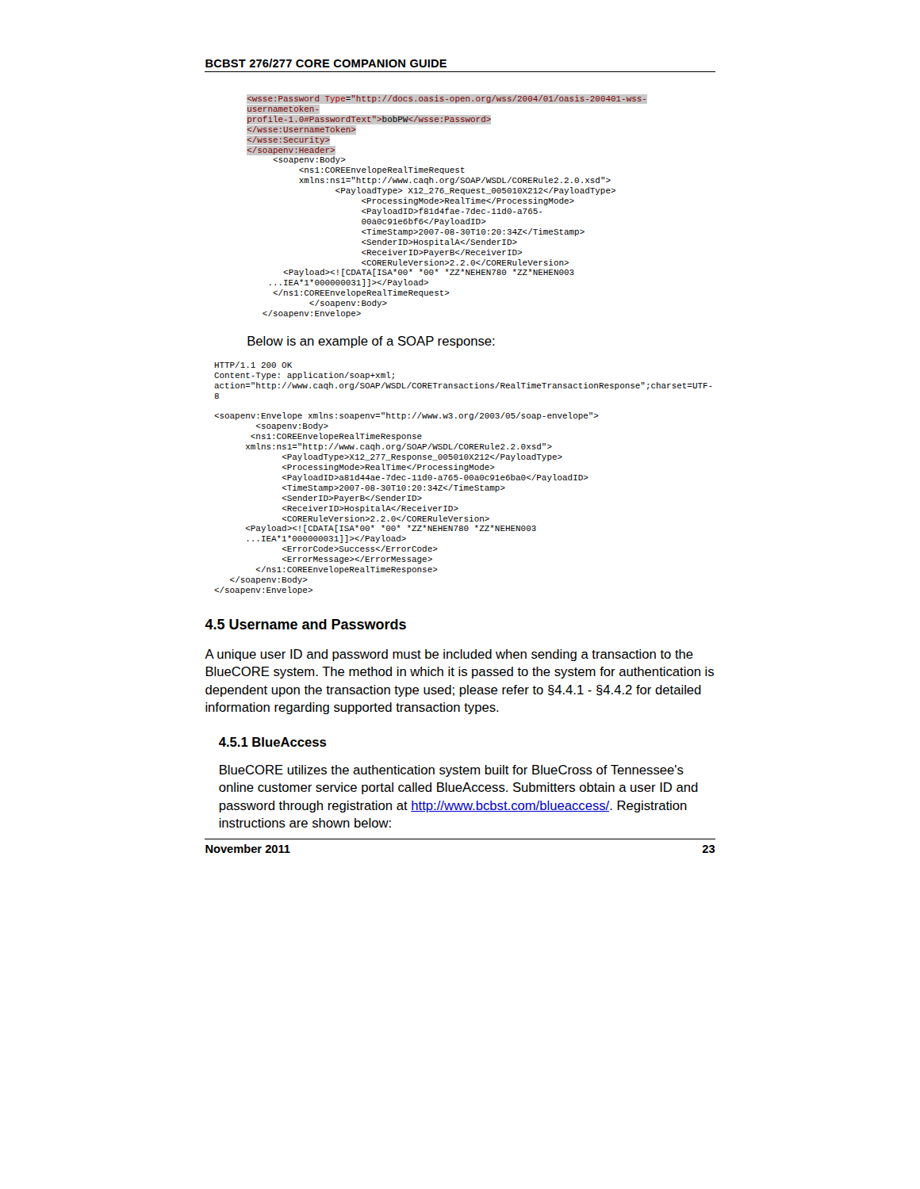BCBST 276/277 CORE COMPANION GUIDE
<wsse:Password Type="http://docs.oasis-open.org/wss/2004/01/oasis-200401-wss-
usernametoken-
profile-1.0#PasswordText">bobPW</wsse:Password>
</wsse:UsernameToken>
</wsse:Security>
</soapenv:Header>
     <soapenv:Body>
          <ns1:COREEnvelopeRealTimeRequest
          xmlns:ns1="http://www.caqh.org/SOAP/WSDL/CORERule2.2.0.xsd">
                 <PayloadType> X12_276_Request_005010X212</PayloadType>
                      <ProcessingMode>RealTime</ProcessingMode>
                      <PayloadID>f81d4fae-7dec-11d0-a765-
                      00a0c91e6bf6</PayloadID>
                      <TimeStamp>2007-08-30T10:20:34Z</TimeStamp>
                      <SenderID>HospitalA</SenderID>
                      <ReceiverID>PayerB</ReceiverID>
                      <CORERuleVersion>2.2.0</CORERuleVersion>
       <Payload><![CDATA[ISA*00* *00* *ZZ*NEHEN780 *ZZ*NEHEN003
    ...IEA*1*000000031]]></Payload>
     </ns1:COREEnvelopeRealTimeRequest>
            </soapenv:Body>
   </soapenv:Envelope>
Below is an example of a SOAP response:
HTTP/1.1 200 OK
Content-Type: application/soap+xml;
action="http://www.caqh.org/SOAP/WSDL/CORETransactions/RealTimeTransactionResponse";charset=UTF-8

<soapenv:Envelope xmlns:soapenv="http://www.w3.org/2003/05/soap-envelope">
        <soapenv:Body>
       <ns1:COREEnvelopeRealTimeResponse
      xmlns:ns1="http://www.caqh.org/SOAP/WSDL/CORERule2.2.0xsd">
             <PayloadType>X12_277_Response_005010X212</PayloadType>
             <ProcessingMode>RealTime</ProcessingMode>
             <PayloadID>a81d44ae-7dec-11d0-a765-00a0c91e6ba0</PayloadID>
             <TimeStamp>2007-08-30T10:20:34Z</TimeStamp>
             <SenderID>PayerB</SenderID>
             <ReceiverID>HospitalA</ReceiverID>
             <CORERuleVersion>2.2.0</CORERuleVersion>
      <Payload><![CDATA[ISA*00* *00* *ZZ*NEHEN780 *ZZ*NEHEN003
      ...IEA*1*000000031]]></Payload>
             <ErrorCode>Success</ErrorCode>
             <ErrorMessage></ErrorMessage>
        </ns1:COREEnvelopeRealTimeResponse>
   </soapenv:Body>
</soapenv:Envelope>
4.5 Username and Passwords
A unique user ID and password must be included when sending a transaction to the BlueCORE system. The method in which it is passed to the system for authentication is dependent upon the transaction type used; please refer to §4.4.1 - §4.4.2 for detailed information regarding supported transaction types.
4.5.1 BlueAccess
BlueCORE utilizes the authentication system built for BlueCross of Tennessee's online customer service portal called BlueAccess. Submitters obtain a user ID and password through registration at http://www.bcbst.com/blueaccess/. Registration instructions are shown below:
November 2011 23